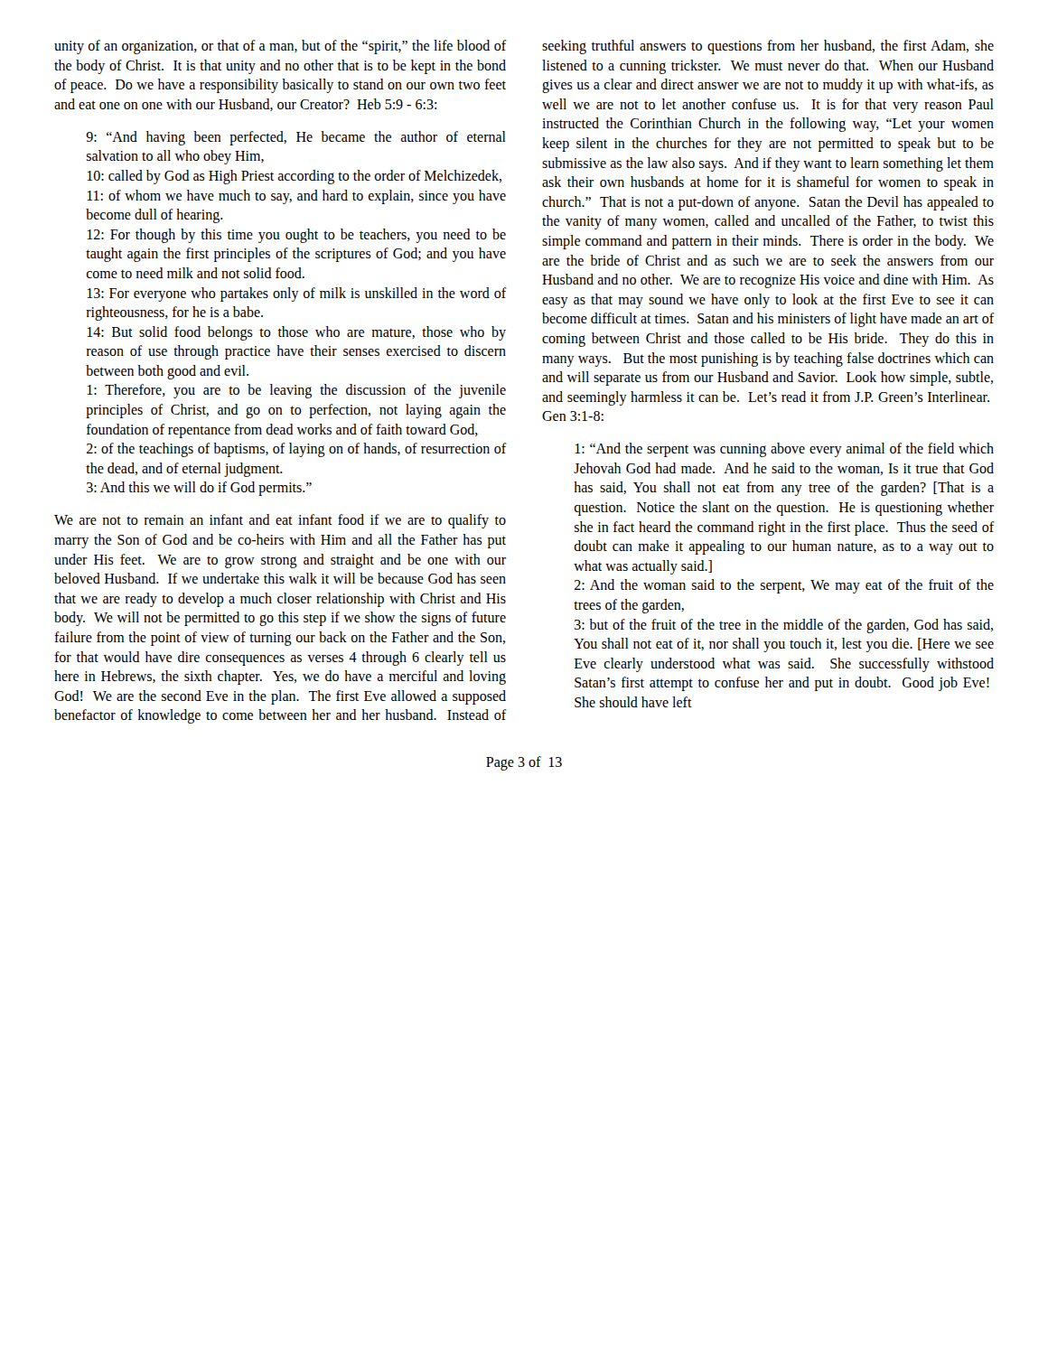unity of an organization, or that of a man, but of the “spirit,” the life blood of the body of Christ. It is that unity and no other that is to be kept in the bond of peace. Do we have a responsibility basically to stand on our own two feet and eat one on one with our Husband, our Creator? Heb 5:9 - 6:3:
9: “And having been perfected, He became the author of eternal salvation to all who obey Him,
10: called by God as High Priest according to the order of Melchizedek,
11: of whom we have much to say, and hard to explain, since you have become dull of hearing.
12: For though by this time you ought to be teachers, you need to be taught again the first principles of the scriptures of God; and you have come to need milk and not solid food.
13: For everyone who partakes only of milk is unskilled in the word of righteousness, for he is a babe.
14: But solid food belongs to those who are mature, those who by reason of use through practice have their senses exercised to discern between both good and evil.
1: Therefore, you are to be leaving the discussion of the juvenile principles of Christ, and go on to perfection, not laying again the foundation of repentance from dead works and of faith toward God,
2: of the teachings of baptisms, of laying on of hands, of resurrection of the dead, and of eternal judgment.
3: And this we will do if God permits.”
We are not to remain an infant and eat infant food if we are to qualify to marry the Son of God and be co-heirs with Him and all the Father has put under His feet. We are to grow strong and straight and be one with our beloved Husband. If we undertake this walk it will be because God has seen that we are ready to develop a much closer relationship with Christ and His body. We will not be permitted to go this step if we show the signs of future failure from the point of view of turning our back on the Father and the Son, for that would have dire consequences as verses 4 through 6 clearly tell us here in Hebrews, the sixth chapter. Yes, we do have a merciful and loving God! We are the second Eve in the plan. The first Eve allowed a supposed benefactor of knowledge to come between her and her husband. Instead of seeking truthful answers to questions from her husband, the first Adam, she listened to a cunning trickster. We must never do that. When our Husband gives us a clear and direct answer we are not to muddy it up with what-ifs, as well we are not to let another confuse us. It is for that very reason Paul instructed the Corinthian Church in the following way, “Let your women keep silent in the churches for they are not permitted to speak but to be submissive as the law also says. And if they want to learn something let them ask their own husbands at home for it is shameful for women to speak in church.” That is not a put-down of anyone. Satan the Devil has appealed to the vanity of many women, called and uncalled of the Father, to twist this simple command and pattern in their minds. There is order in the body. We are the bride of Christ and as such we are to seek the answers from our Husband and no other. We are to recognize His voice and dine with Him. As easy as that may sound we have only to look at the first Eve to see it can become difficult at times. Satan and his ministers of light have made an art of coming between Christ and those called to be His bride. They do this in many ways. But the most punishing is by teaching false doctrines which can and will separate us from our Husband and Savior. Look how simple, subtle, and seemingly harmless it can be. Let’s read it from J.P. Green’s Interlinear. Gen 3:1-8:
1: “And the serpent was cunning above every animal of the field which Jehovah God had made. And he said to the woman, Is it true that God has said, You shall not eat from any tree of the garden? [That is a question. Notice the slant on the question. He is questioning whether she in fact heard the command right in the first place. Thus the seed of doubt can make it appealing to our human nature, as to a way out to what was actually said.]
2: And the woman said to the serpent, We may eat of the fruit of the trees of the garden,
3: but of the fruit of the tree in the middle of the garden, God has said, You shall not eat of it, nor shall you touch it, lest you die. [Here we see Eve clearly understood what was said. She successfully withstood Satan’s first attempt to confuse her and put in doubt. Good job Eve! She should have left
Page 3 of 13